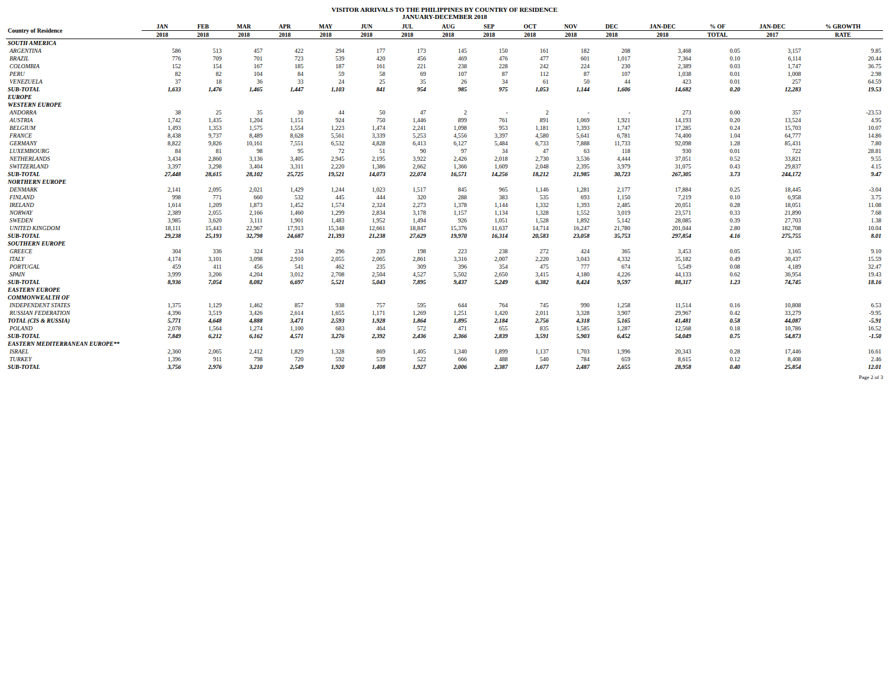VISITOR ARRIVALS TO THE PHILIPPINES BY COUNTRY OF RESIDENCE JANUARY-DECEMBER 2018
| Country of Residence | JAN | FEB | MAR | APR | MAY | JUN | JUL | AUG | SEP | OCT | NOV | DEC | JAN-DEC | % OF | JAN-DEC | % GROWTH |
| --- | --- | --- | --- | --- | --- | --- | --- | --- | --- | --- | --- | --- | --- | --- | --- | --- |
| 2018 | 2018 | 2018 | 2018 | 2018 | 2018 | 2018 | 2018 | 2018 | 2018 | 2018 | 2018 | 2018 | TOTAL | 2017 | RATE |
| SOUTH AMERICA |
| ARGENTINA | 586 | 513 | 457 | 422 | 294 | 177 | 173 | 145 | 150 | 161 | 182 | 208 | 3,468 | 0.05 | 3,157 | 9.85 |
| BRAZIL | 776 | 709 | 701 | 723 | 539 | 420 | 456 | 469 | 476 | 477 | 601 | 1,017 | 7,364 | 0.10 | 6,114 | 20.44 |
| COLOMBIA | 152 | 154 | 167 | 185 | 187 | 161 | 221 | 238 | 228 | 242 | 224 | 230 | 2,389 | 0.03 | 1,747 | 36.75 |
| PERU | 82 | 82 | 104 | 84 | 59 | 58 | 69 | 107 | 87 | 112 | 87 | 107 | 1,038 | 0.01 | 1,008 | 2.98 |
| VENEZUELA | 37 | 18 | 36 | 33 | 24 | 25 | 35 | 26 | 34 | 61 | 50 | 44 | 423 | 0.01 | 257 | 64.59 |
| SUB-TOTAL | 1,633 | 1,476 | 1,465 | 1,447 | 1,103 | 841 | 954 | 985 | 975 | 1,053 | 1,144 | 1,606 | 14,682 | 0.20 | 12,283 | 19.53 |
| EUROPE |
| WESTERN EUROPE |
| ANDORRA | 38 | 25 | 35 | 30 | 44 | 50 | 47 | 2 | - | 2 | - | - | 273 | 0.00 | 357 | -23.53 |
| AUSTRIA | 1,742 | 1,435 | 1,204 | 1,151 | 924 | 750 | 1,446 | 899 | 761 | 891 | 1,069 | 1,921 | 14,193 | 0.20 | 13,524 | 4.95 |
| BELGIUM | 1,493 | 1,353 | 1,575 | 1,554 | 1,223 | 1,474 | 2,241 | 1,098 | 953 | 1,181 | 1,393 | 1,747 | 17,285 | 0.24 | 15,703 | 10.07 |
| FRANCE | 8,438 | 9,737 | 8,489 | 8,628 | 5,561 | 3,339 | 5,253 | 4,556 | 3,397 | 4,580 | 5,641 | 6,781 | 74,400 | 1.04 | 64,777 | 14.86 |
| GERMANY | 8,822 | 9,826 | 10,161 | 7,551 | 6,532 | 4,828 | 6,413 | 6,127 | 5,484 | 6,733 | 7,888 | 11,733 | 92,098 | 1.28 | 85,431 | 7.80 |
| LUXEMBOURG | 84 | 81 | 98 | 95 | 72 | 51 | 90 | 97 | 34 | 47 | 63 | 118 | 930 | 0.01 | 722 | 28.81 |
| NETHERLANDS | 3,434 | 2,860 | 3,136 | 3,405 | 2,945 | 2,195 | 3,922 | 2,426 | 2,018 | 2,730 | 3,536 | 4,444 | 37,051 | 0.52 | 33,821 | 9.55 |
| SWITZERLAND | 3,397 | 3,298 | 3,404 | 3,311 | 2,220 | 1,386 | 2,662 | 1,366 | 1,609 | 2,048 | 2,395 | 3,979 | 31,075 | 0.43 | 29,837 | 4.15 |
| SUB-TOTAL | 27,448 | 28,615 | 28,102 | 25,725 | 19,521 | 14,073 | 22,074 | 16,571 | 14,256 | 18,212 | 21,985 | 30,723 | 267,305 | 3.73 | 244,172 | 9.47 |
| NORTHERN EUROPE |
| DENMARK | 2,141 | 2,095 | 2,021 | 1,429 | 1,244 | 1,023 | 1,517 | 845 | 965 | 1,146 | 1,281 | 2,177 | 17,884 | 0.25 | 18,445 | -3.04 |
| FINLAND | 998 | 771 | 660 | 532 | 445 | 444 | 320 | 288 | 383 | 535 | 693 | 1,150 | 7,219 | 0.10 | 6,958 | 3.75 |
| IRELAND | 1,614 | 1,209 | 1,873 | 1,452 | 1,574 | 2,324 | 2,273 | 1,378 | 1,144 | 1,332 | 1,393 | 2,485 | 20,051 | 0.28 | 18,051 | 11.08 |
| NORWAY | 2,389 | 2,055 | 2,166 | 1,460 | 1,299 | 2,834 | 3,178 | 1,157 | 1,134 | 1,328 | 1,552 | 3,019 | 23,571 | 0.33 | 21,890 | 7.68 |
| SWEDEN | 3,985 | 3,620 | 3,111 | 1,901 | 1,483 | 1,952 | 1,494 | 926 | 1,051 | 1,528 | 1,892 | 5,142 | 28,085 | 0.39 | 27,703 | 1.38 |
| UNITED KINGDOM | 18,111 | 15,443 | 22,967 | 17,913 | 15,348 | 12,661 | 18,847 | 15,376 | 11,637 | 14,714 | 16,247 | 21,780 | 201,044 | 2.80 | 182,708 | 10.04 |
| SUB-TOTAL | 29,238 | 25,193 | 32,798 | 24,687 | 21,393 | 21,238 | 27,629 | 19,970 | 16,314 | 20,583 | 23,058 | 35,753 | 297,854 | 4.16 | 275,755 | 8.01 |
| SOUTHERN EUROPE |
| GREECE | 304 | 336 | 324 | 234 | 296 | 239 | 198 | 223 | 238 | 272 | 424 | 365 | 3,453 | 0.05 | 3,165 | 9.10 |
| ITALY | 4,174 | 3,101 | 3,098 | 2,910 | 2,055 | 2,065 | 2,861 | 3,316 | 2,007 | 2,220 | 3,043 | 4,332 | 35,182 | 0.49 | 30,437 | 15.59 |
| PORTUGAL | 459 | 411 | 456 | 541 | 462 | 235 | 309 | 396 | 354 | 475 | 777 | 674 | 5,549 | 0.08 | 4,189 | 32.47 |
| SPAIN | 3,999 | 3,206 | 4,204 | 3,012 | 2,708 | 2,504 | 4,527 | 5,502 | 2,650 | 3,415 | 4,180 | 4,226 | 44,133 | 0.62 | 36,954 | 19.43 |
| SUB-TOTAL | 8,936 | 7,054 | 8,082 | 6,697 | 5,521 | 5,043 | 7,895 | 9,437 | 5,249 | 6,382 | 8,424 | 9,597 | 88,317 | 1.23 | 74,745 | 18.16 |
| EASTERN EUROPE |
| COMMONWEALTH OF |
| INDEPENDENT STATES | 1,375 | 1,129 | 1,462 | 857 | 938 | 757 | 595 | 644 | 764 | 745 | 990 | 1,258 | 11,514 | 0.16 | 10,808 | 6.53 |
| RUSSIAN FEDERATION | 4,396 | 3,519 | 3,426 | 2,614 | 1,655 | 1,171 | 1,269 | 1,251 | 1,420 | 2,011 | 3,328 | 3,907 | 29,967 | 0.42 | 33,279 | -9.95 |
| TOTAL (CIS & RUSSIA) | 5,771 | 4,648 | 4,888 | 3,471 | 2,593 | 1,928 | 1,864 | 1,895 | 2,184 | 2,756 | 4,318 | 5,165 | 41,481 | 0.58 | 44,087 | -5.91 |
| POLAND | 2,078 | 1,564 | 1,274 | 1,100 | 683 | 464 | 572 | 471 | 655 | 835 | 1,585 | 1,287 | 12,568 | 0.18 | 10,786 | 16.52 |
| SUB-TOTAL | 7,849 | 6,212 | 6,162 | 4,571 | 3,276 | 2,392 | 2,436 | 2,366 | 2,839 | 3,591 | 5,903 | 6,452 | 54,049 | 0.75 | 54,873 | -1.50 |
| EASTERN MEDITERRANEAN EUROPE** |
| ISRAEL | 2,360 | 2,065 | 2,412 | 1,829 | 1,328 | 869 | 1,405 | 1,340 | 1,899 | 1,137 | 1,703 | 1,996 | 20,343 | 0.28 | 17,446 | 16.61 |
| TURKEY | 1,396 | 911 | 798 | 720 | 592 | 539 | 522 | 666 | 488 | 540 | 784 | 659 | 8,615 | 0.12 | 8,408 | 2.46 |
| SUB-TOTAL | 3,756 | 2,976 | 3,210 | 2,549 | 1,920 | 1,408 | 1,927 | 2,006 | 2,387 | 1,677 | 2,487 | 2,655 | 28,958 | 0.40 | 25,854 | 12.01 |
Page 2 of 3